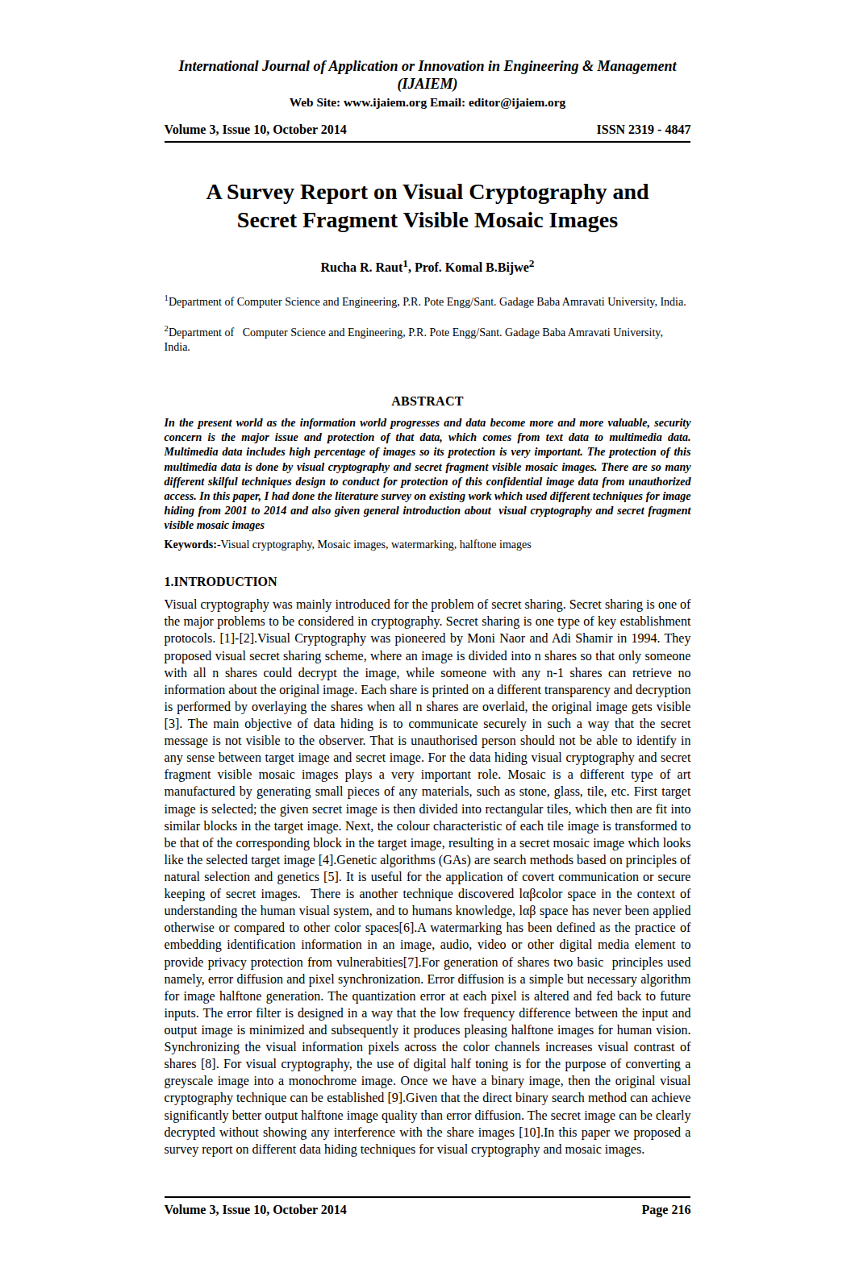International Journal of Application or Innovation in Engineering & Management (IJAIEM)
Web Site: www.ijaiem.org Email: editor@ijaiem.org
Volume 3, Issue 10, October 2014 ISSN 2319 - 4847
A Survey Report on Visual Cryptography and Secret Fragment Visible Mosaic Images
Rucha R. Raut1, Prof. Komal B.Bijwe2
1Department of Computer Science and Engineering, P.R. Pote Engg/Sant. Gadage Baba Amravati University, India.
2Department of Computer Science and Engineering, P.R. Pote Engg/Sant. Gadage Baba Amravati University, India.
ABSTRACT
In the present world as the information world progresses and data become more and more valuable, security concern is the major issue and protection of that data, which comes from text data to multimedia data. Multimedia data includes high percentage of images so its protection is very important. The protection of this multimedia data is done by visual cryptography and secret fragment visible mosaic images. There are so many different skilful techniques design to conduct for protection of this confidential image data from unauthorized access. In this paper, I had done the literature survey on existing work which used different techniques for image hiding from 2001 to 2014 and also given general introduction about visual cryptography and secret fragment visible mosaic images
Keywords:-Visual cryptography, Mosaic images, watermarking, halftone images
1.INTRODUCTION
Visual cryptography was mainly introduced for the problem of secret sharing. Secret sharing is one of the major problems to be considered in cryptography. Secret sharing is one type of key establishment protocols. [1]-[2].Visual Cryptography was pioneered by Moni Naor and Adi Shamir in 1994. They proposed visual secret sharing scheme, where an image is divided into n shares so that only someone with all n shares could decrypt the image, while someone with any n-1 shares can retrieve no information about the original image. Each share is printed on a different transparency and decryption is performed by overlaying the shares when all n shares are overlaid, the original image gets visible [3]. The main objective of data hiding is to communicate securely in such a way that the secret message is not visible to the observer. That is unauthorised person should not be able to identify in any sense between target image and secret image. For the data hiding visual cryptography and secret fragment visible mosaic images plays a very important role. Mosaic is a different type of art manufactured by generating small pieces of any materials, such as stone, glass, tile, etc. First target image is selected; the given secret image is then divided into rectangular tiles, which then are fit into similar blocks in the target image. Next, the colour characteristic of each tile image is transformed to be that of the corresponding block in the target image, resulting in a secret mosaic image which looks like the selected target image [4].Genetic algorithms (GAs) are search methods based on principles of natural selection and genetics [5]. It is useful for the application of covert communication or secure keeping of secret images. There is another technique discovered lαβcolor space in the context of understanding the human visual system, and to humans knowledge, lαβ space has never been applied otherwise or compared to other color spaces[6].A watermarking has been defined as the practice of embedding identification information in an image, audio, video or other digital media element to provide privacy protection from vulnerabities[7].For generation of shares two basic principles used namely, error diffusion and pixel synchronization. Error diffusion is a simple but necessary algorithm for image halftone generation. The quantization error at each pixel is altered and fed back to future inputs. The error filter is designed in a way that the low frequency difference between the input and output image is minimized and subsequently it produces pleasing halftone images for human vision. Synchronizing the visual information pixels across the color channels increases visual contrast of shares [8]. For visual cryptography, the use of digital half toning is for the purpose of converting a greyscale image into a monochrome image. Once we have a binary image, then the original visual cryptography technique can be established [9].Given that the direct binary search method can achieve significantly better output halftone image quality than error diffusion. The secret image can be clearly decrypted without showing any interference with the share images [10].In this paper we proposed a survey report on different data hiding techniques for visual cryptography and mosaic images.
Volume 3, Issue 10, October 2014 Page 216